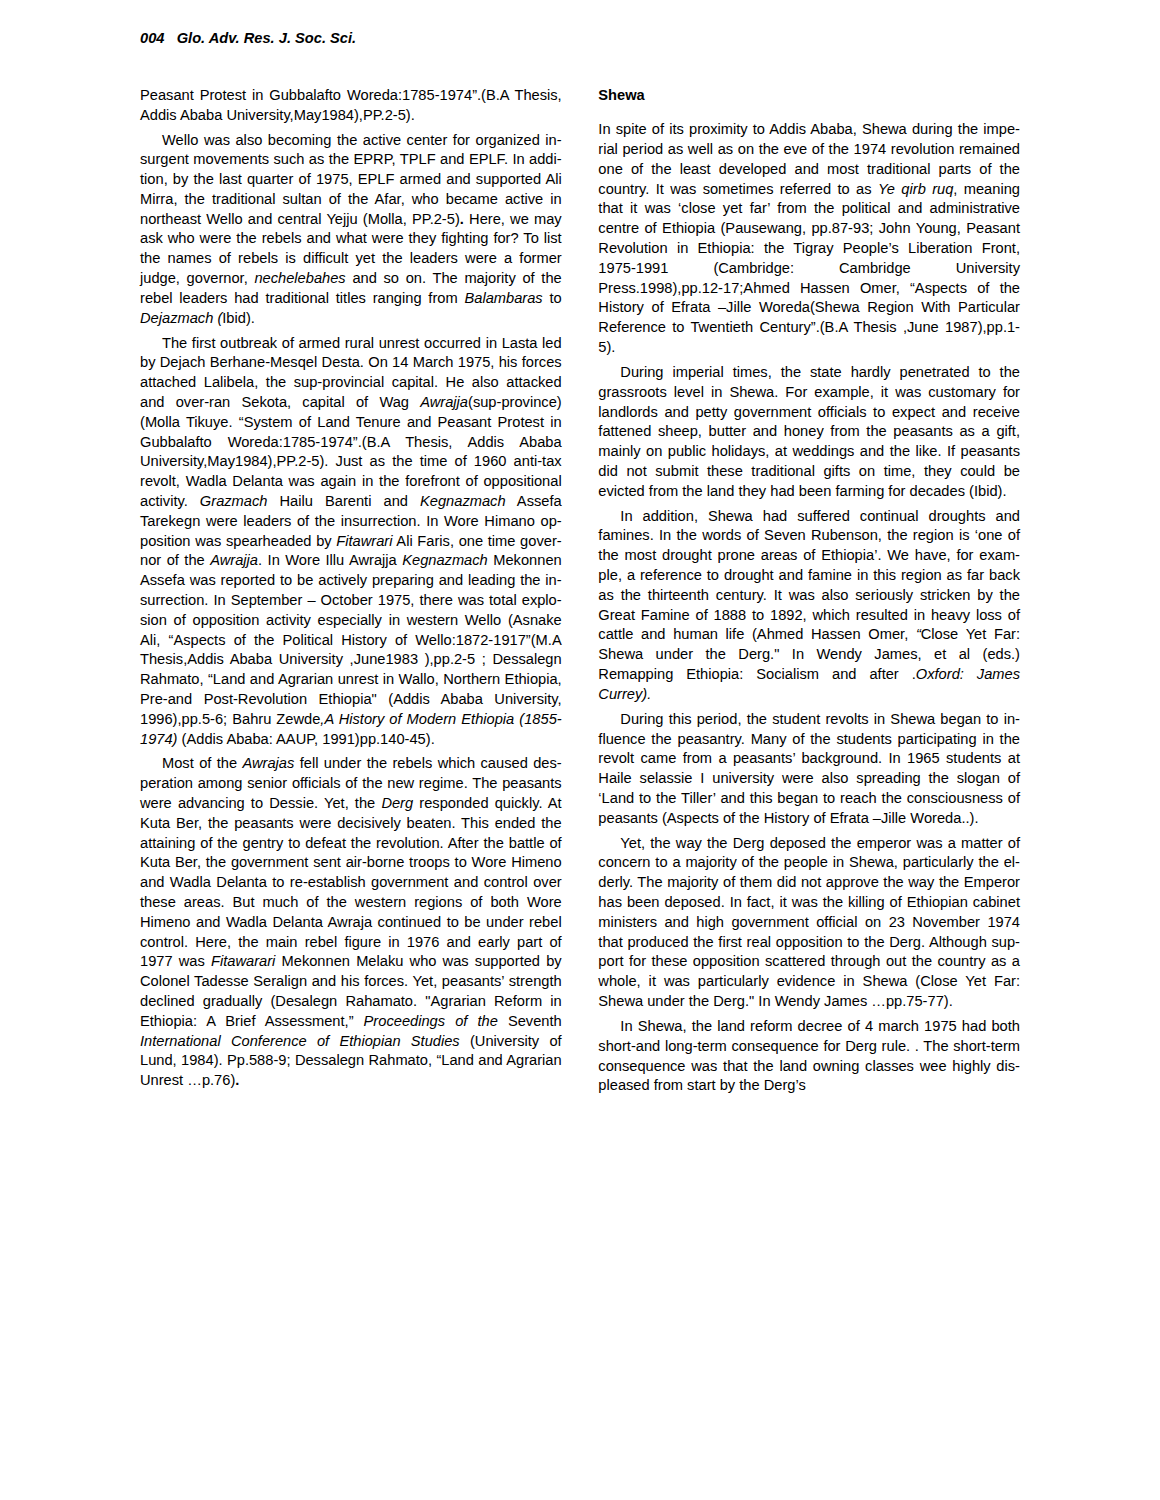004 Glo. Adv. Res. J. Soc. Sci.
Peasant Protest in Gubbalafto Woreda:1785-1974”.(B.A Thesis, Addis Ababa University,May1984),PP.2-5).
Wello was also becoming the active center for organized insurgent movements such as the EPRP, TPLF and EPLF. In addition, by the last quarter of 1975, EPLF armed and supported Ali Mirra, the traditional sultan of the Afar, who became active in northeast Wello and central Yejju (Molla, PP.2-5). Here, we may ask who were the rebels and what were they fighting for? To list the names of rebels is difficult yet the leaders were a former judge, governor, nechelebahes and so on. The majority of the rebel leaders had traditional titles ranging from Balambaras to Dejazmach (Ibid).
The first outbreak of armed rural unrest occurred in Lasta led by Dejach Berhane-Mesqel Desta. On 14 March 1975, his forces attached Lalibela, the sup-provincial capital. He also attacked and over-ran Sekota, capital of Wag Awrajja(sup-province) (Molla Tikuye. “System of Land Tenure and Peasant Protest in Gubbalafto Woreda:1785-1974”.(B.A Thesis, Addis Ababa University,May1984),PP.2-5). Just as the time of 1960 anti-tax revolt, Wadla Delanta was again in the forefront of oppositional activity. Grazmach Hailu Barenti and Kegnazmach Assefa Tarekegn were leaders of the insurrection. In Wore Himano opposition was spearheaded by Fitawrari Ali Faris, one time governor of the Awrajja. In Wore Illu Awrajja Kegnazmach Mekonnen Assefa was reported to be actively preparing and leading the insurrection. In September – October 1975, there was total explosion of opposition activity especially in western Wello (Asnake Ali, “Aspects of the Political History of Wello:1872-1917”(M.A Thesis,Addis Ababa University ,June1983 ),pp.2-5 ; Dessalegn Rahmato, “Land and Agrarian unrest in Wallo, Northern Ethiopia, Pre-and Post-Revolution Ethiopia" (Addis Ababa University, 1996),pp.5-6; Bahru Zewde,A History of Modern Ethiopia (1855-1974) (Addis Ababa: AAUP, 1991)pp.140-45).
Most of the Awrajas fell under the rebels which caused desperation among senior officials of the new regime. The peasants were advancing to Dessie. Yet, the Derg responded quickly. At Kuta Ber, the peasants were decisively beaten. This ended the attaining of the gentry to defeat the revolution. After the battle of Kuta Ber, the government sent air-borne troops to Wore Himeno and Wadla Delanta to re-establish government and control over these areas. But much of the western regions of both Wore Himeno and Wadla Delanta Awraja continued to be under rebel control. Here, the main rebel figure in 1976 and early part of 1977 was Fitawarari Mekonnen Melaku who was supported by Colonel Tadesse Seralign and his forces. Yet, peasants’ strength declined gradually (Desalegn Rahamato. "Agrarian Reform in Ethiopia: A Brief Assessment,” Proceedings of the Seventh International Conference of Ethiopian Studies (University of Lund, 1984). Pp.588-9; Dessalegn Rahmato, “Land and Agrarian Unrest …p.76).
Shewa
In spite of its proximity to Addis Ababa, Shewa during the imperial period as well as on the eve of the 1974 revolution remained one of the least developed and most traditional parts of the country. It was sometimes referred to as Ye qirb ruq, meaning that it was ‘close yet far’ from the political and administrative centre of Ethiopia (Pausewang, pp.87-93; John Young, Peasant Revolution in Ethiopia: the Tigray People’s Liberation Front, 1975-1991 (Cambridge: Cambridge University Press.1998),pp.12-17;Ahmed Hassen Omer, “Aspects of the History of Efrata –Jille Woreda(Shewa Region With Particular Reference to Twentieth Century”.(B.A Thesis ,June 1987),pp.1-5).
During imperial times, the state hardly penetrated to the grassroots level in Shewa. For example, it was customary for landlords and petty government officials to expect and receive fattened sheep, butter and honey from the peasants as a gift, mainly on public holidays, at weddings and the like. If peasants did not submit these traditional gifts on time, they could be evicted from the land they had been farming for decades (Ibid).
In addition, Shewa had suffered continual droughts and famines. In the words of Seven Rubenson, the region is ‘one of the most drought prone areas of Ethiopia’. We have, for example, a reference to drought and famine in this region as far back as the thirteenth century. It was also seriously stricken by the Great Famine of 1888 to 1892, which resulted in heavy loss of cattle and human life (Ahmed Hassen Omer, “Close Yet Far: Shewa under the Derg." In Wendy James, et al (eds.) Remapping Ethiopia: Socialism and after .Oxford: James Currey).
During this period, the student revolts in Shewa began to influence the peasantry. Many of the students participating in the revolt came from a peasants’ background. In 1965 students at Haile selassie I university were also spreading the slogan of ‘Land to the Tiller’ and this began to reach the consciousness of peasants (Aspects of the History of Efrata –Jille Woreda..).
Yet, the way the Derg deposed the emperor was a matter of concern to a majority of the people in Shewa, particularly the elderly. The majority of them did not approve the way the Emperor has been deposed. In fact, it was the killing of Ethiopian cabinet ministers and high government official on 23 November 1974 that produced the first real opposition to the Derg. Although support for these opposition scattered through out the country as a whole, it was particularly evidence in Shewa (Close Yet Far: Shewa under the Derg." In Wendy James …pp.75-77).
In Shewa, the land reform decree of 4 march 1975 had both short-and long-term consequence for Derg rule. . The short-term consequence was that the land owning classes wee highly displeased from start by the Derg’s